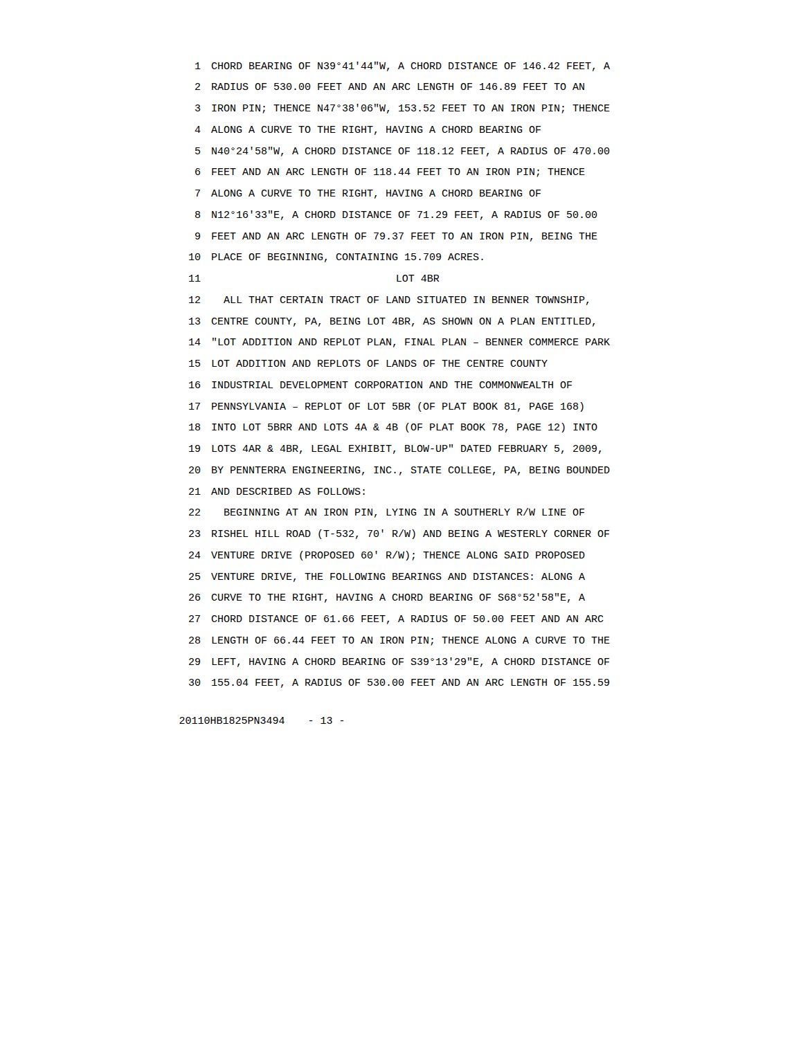CHORD BEARING OF N39°41'44"W, A CHORD DISTANCE OF 146.42 FEET, A
RADIUS OF 530.00 FEET AND AN ARC LENGTH OF 146.89 FEET TO AN
IRON PIN; THENCE N47°38'06"W, 153.52 FEET TO AN IRON PIN; THENCE
ALONG A CURVE TO THE RIGHT, HAVING A CHORD BEARING OF
N40°24'58"W, A CHORD DISTANCE OF 118.12 FEET, A RADIUS OF 470.00
FEET AND AN ARC LENGTH OF 118.44 FEET TO AN IRON PIN; THENCE
ALONG A CURVE TO THE RIGHT, HAVING A CHORD BEARING OF
N12°16'33"E, A CHORD DISTANCE OF 71.29 FEET, A RADIUS OF 50.00
FEET AND AN ARC LENGTH OF 79.37 FEET TO AN IRON PIN, BEING THE
PLACE OF BEGINNING, CONTAINING 15.709 ACRES.
LOT 4BR
ALL THAT CERTAIN TRACT OF LAND SITUATED IN BENNER TOWNSHIP,
CENTRE COUNTY, PA, BEING LOT 4BR, AS SHOWN ON A PLAN ENTITLED,
"LOT ADDITION AND REPLOT PLAN, FINAL PLAN – BENNER COMMERCE PARK
LOT ADDITION AND REPLOTS OF LANDS OF THE CENTRE COUNTY
INDUSTRIAL DEVELOPMENT CORPORATION AND THE COMMONWEALTH OF
PENNSYLVANIA – REPLOT OF LOT 5BR (OF PLAT BOOK 81, PAGE 168)
INTO LOT 5BRR AND LOTS 4A & 4B (OF PLAT BOOK 78, PAGE 12) INTO
LOTS 4AR & 4BR, LEGAL EXHIBIT, BLOW-UP" DATED FEBRUARY 5, 2009,
BY PENNTERRA ENGINEERING, INC., STATE COLLEGE, PA, BEING BOUNDED
AND DESCRIBED AS FOLLOWS:
BEGINNING AT AN IRON PIN, LYING IN A SOUTHERLY R/W LINE OF
RISHEL HILL ROAD (T-532, 70' R/W) AND BEING A WESTERLY CORNER OF
VENTURE DRIVE (PROPOSED 60' R/W); THENCE ALONG SAID PROPOSED
VENTURE DRIVE, THE FOLLOWING BEARINGS AND DISTANCES: ALONG A
CURVE TO THE RIGHT, HAVING A CHORD BEARING OF S68°52'58"E, A
CHORD DISTANCE OF 61.66 FEET, A RADIUS OF 50.00 FEET AND AN ARC
LENGTH OF 66.44 FEET TO AN IRON PIN; THENCE ALONG A CURVE TO THE
LEFT, HAVING A CHORD BEARING OF S39°13'29"E, A CHORD DISTANCE OF
155.04 FEET, A RADIUS OF 530.00 FEET AND AN ARC LENGTH OF 155.59
20110HB1825PN3494- 13 -